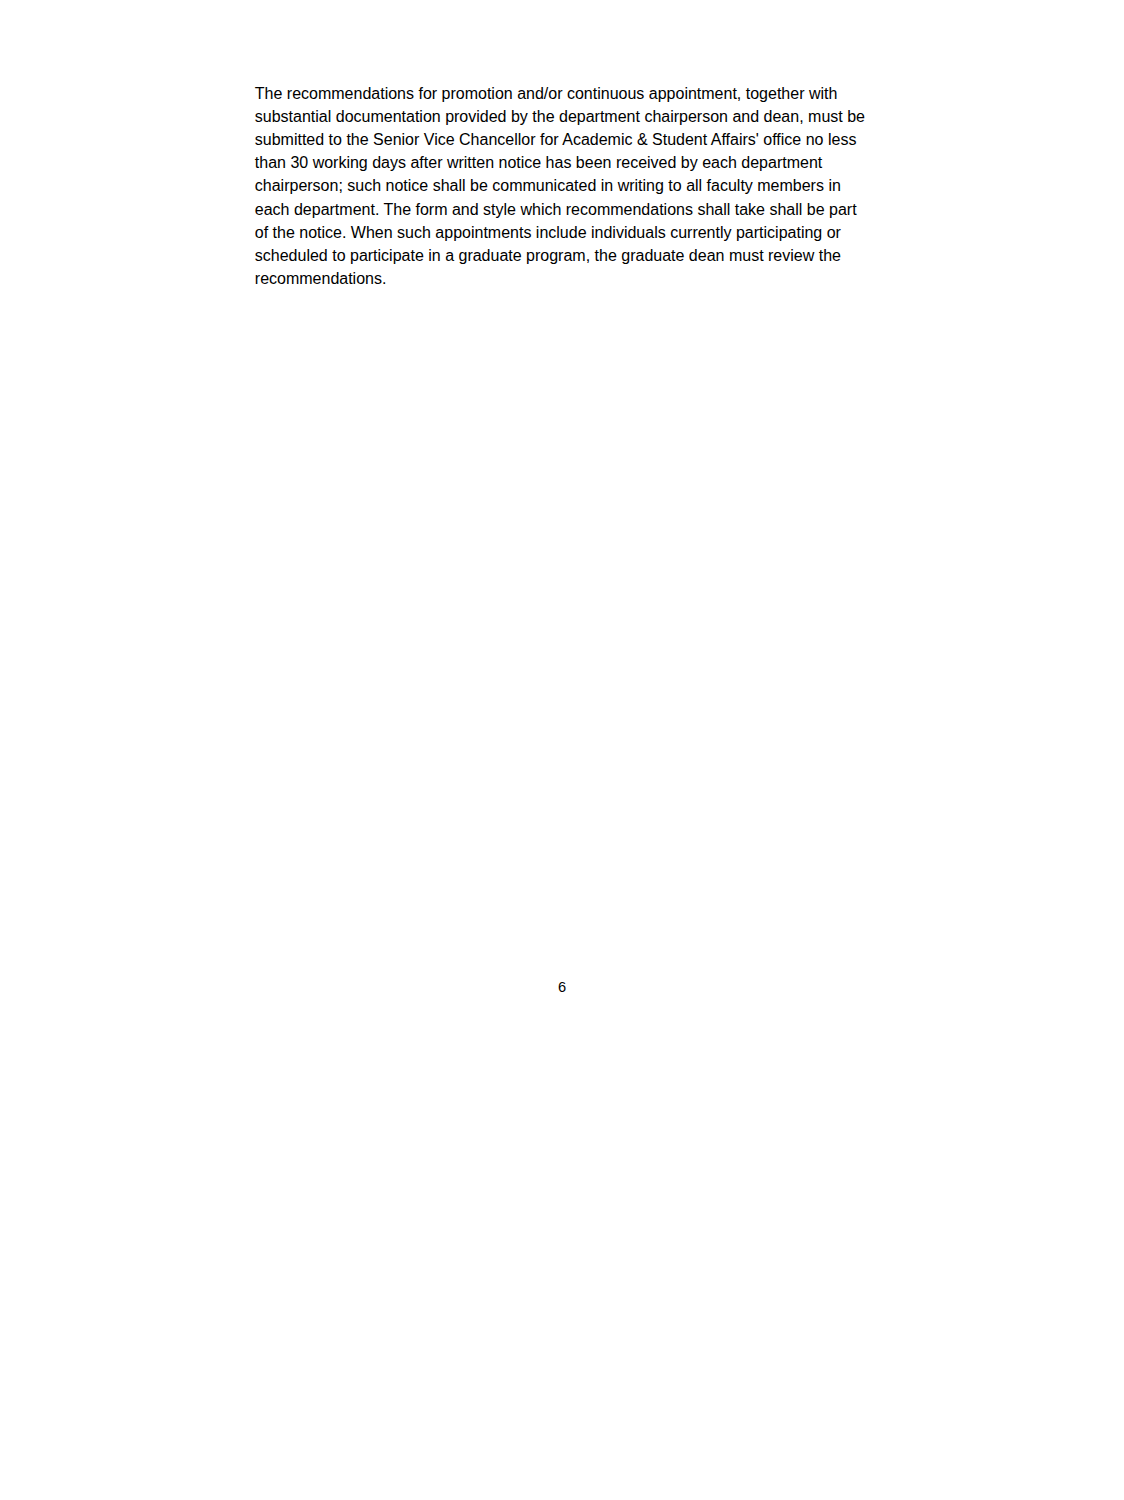The recommendations for promotion and/or continuous appointment, together with substantial documentation provided by the department chairperson and dean, must be submitted to the Senior Vice Chancellor for Academic & Student Affairs' office no less than 30 working days after written notice has been received by each department chairperson; such notice shall be communicated in writing to all faculty members in each department. The form and style which recommendations shall take shall be part of the notice. When such appointments include individuals currently participating or scheduled to participate in a graduate program, the graduate dean must review the recommendations.
6